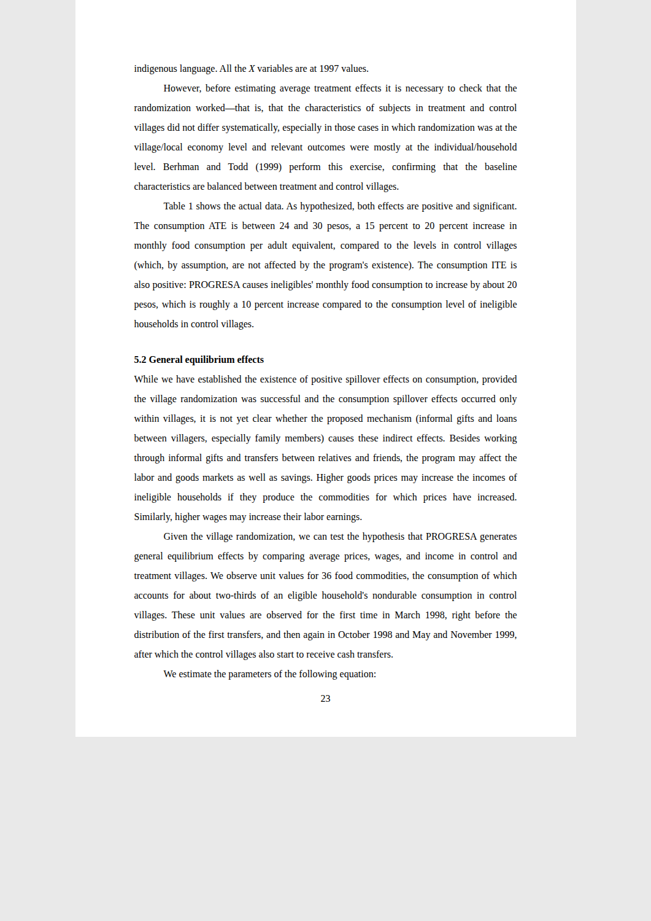indigenous language. All the X variables are at 1997 values.
However, before estimating average treatment effects it is necessary to check that the randomization worked—that is, that the characteristics of subjects in treatment and control villages did not differ systematically, especially in those cases in which randomization was at the village/local economy level and relevant outcomes were mostly at the individual/household level. Berhman and Todd (1999) perform this exercise, confirming that the baseline characteristics are balanced between treatment and control villages.
Table 1 shows the actual data. As hypothesized, both effects are positive and significant. The consumption ATE is between 24 and 30 pesos, a 15 percent to 20 percent increase in monthly food consumption per adult equivalent, compared to the levels in control villages (which, by assumption, are not affected by the program's existence). The consumption ITE is also positive: PROGRESA causes ineligibles' monthly food consumption to increase by about 20 pesos, which is roughly a 10 percent increase compared to the consumption level of ineligible households in control villages.
5.2 General equilibrium effects
While we have established the existence of positive spillover effects on consumption, provided the village randomization was successful and the consumption spillover effects occurred only within villages, it is not yet clear whether the proposed mechanism (informal gifts and loans between villagers, especially family members) causes these indirect effects. Besides working through informal gifts and transfers between relatives and friends, the program may affect the labor and goods markets as well as savings. Higher goods prices may increase the incomes of ineligible households if they produce the commodities for which prices have increased. Similarly, higher wages may increase their labor earnings.
Given the village randomization, we can test the hypothesis that PROGRESA generates general equilibrium effects by comparing average prices, wages, and income in control and treatment villages. We observe unit values for 36 food commodities, the consumption of which accounts for about two-thirds of an eligible household's nondurable consumption in control villages. These unit values are observed for the first time in March 1998, right before the distribution of the first transfers, and then again in October 1998 and May and November 1999, after which the control villages also start to receive cash transfers.
We estimate the parameters of the following equation:
23